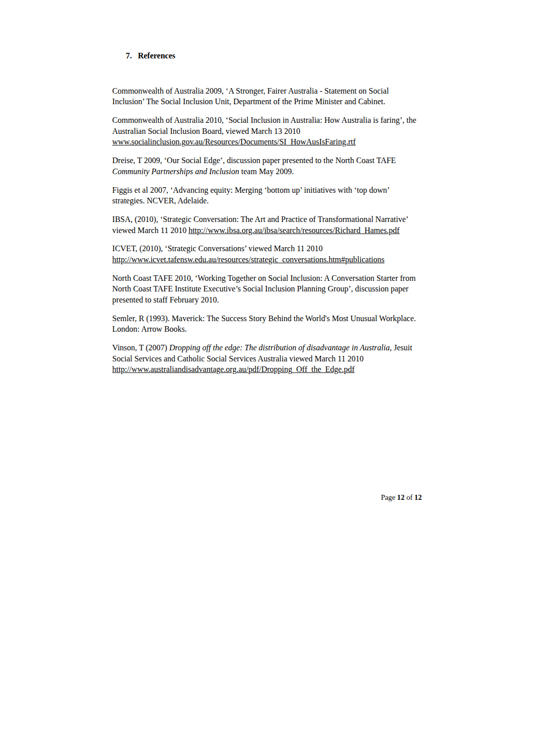7. References
Commonwealth of Australia 2009, ‘A Stronger, Fairer Australia - Statement on Social Inclusion’ The Social Inclusion Unit, Department of the Prime Minister and Cabinet.
Commonwealth of Australia 2010, ‘Social Inclusion in Australia: How Australia is faring’, the Australian Social Inclusion Board, viewed March 13 2010
www.socialinclusion.gov.au/Resources/Documents/SI_HowAusIsFaring.rtf
Dreise, T 2009, ‘Our Social Edge’, discussion paper presented to the North Coast TAFE Community Partnerships and Inclusion team May 2009.
Figgis et al 2007, ‘Advancing equity: Merging ‘bottom up’ initiatives with ‘top down’ strategies. NCVER, Adelaide.
IBSA, (2010), ‘Strategic Conversation: The Art and Practice of Transformational Narrative’ viewed March 11 2010 http://www.ibsa.org.au/ibsa/search/resources/Richard_Hames.pdf
ICVET, (2010), ‘Strategic Conversations’ viewed March 11 2010
http://www.icvet.tafensw.edu.au/resources/strategic_conversations.htm#publications
North Coast TAFE 2010, ‘Working Together on Social Inclusion: A Conversation Starter from North Coast TAFE Institute Executive’s Social Inclusion Planning Group’, discussion paper presented to staff February 2010.
Semler, R (1993). Maverick: The Success Story Behind the World's Most Unusual Workplace. London: Arrow Books.
Vinson, T (2007) Dropping off the edge: The distribution of disadvantage in Australia, Jesuit Social Services and Catholic Social Services Australia viewed March 11 2010
http://www.australiandisadvantage.org.au/pdf/Dropping_Off_the_Edge.pdf
Page 12 of 12